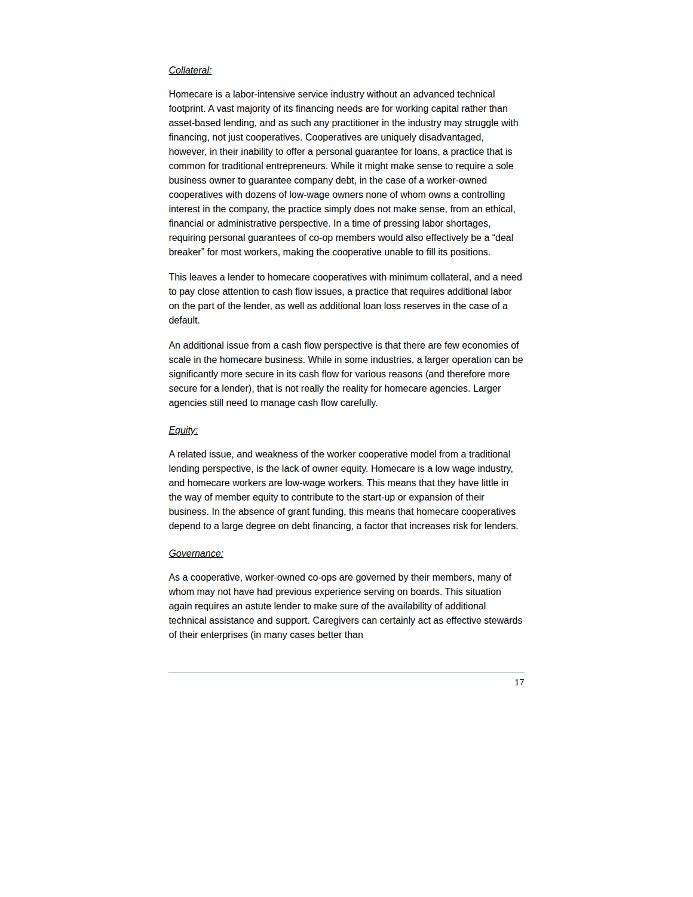Collateral:
Homecare is a labor-intensive service industry without an advanced technical footprint. A vast majority of its financing needs are for working capital rather than asset-based lending, and as such any practitioner in the industry may struggle with financing, not just cooperatives. Cooperatives are uniquely disadvantaged, however, in their inability to offer a personal guarantee for loans, a practice that is common for traditional entrepreneurs. While it might make sense to require a sole business owner to guarantee company debt, in the case of a worker-owned cooperatives with dozens of low-wage owners none of whom owns a controlling interest in the company, the practice simply does not make sense, from an ethical, financial or administrative perspective. In a time of pressing labor shortages, requiring personal guarantees of co-op members would also effectively be a “deal breaker” for most workers, making the cooperative unable to fill its positions.
This leaves a lender to homecare cooperatives with minimum collateral, and a need to pay close attention to cash flow issues, a practice that requires additional labor on the part of the lender, as well as additional loan loss reserves in the case of a default.
An additional issue from a cash flow perspective is that there are few economies of scale in the homecare business. While in some industries, a larger operation can be significantly more secure in its cash flow for various reasons (and therefore more secure for a lender), that is not really the reality for homecare agencies. Larger agencies still need to manage cash flow carefully.
Equity:
A related issue, and weakness of the worker cooperative model from a traditional lending perspective, is the lack of owner equity. Homecare is a low wage industry, and homecare workers are low-wage workers. This means that they have little in the way of member equity to contribute to the start-up or expansion of their business. In the absence of grant funding, this means that homecare cooperatives depend to a large degree on debt financing, a factor that increases risk for lenders.
Governance:
As a cooperative, worker-owned co-ops are governed by their members, many of whom may not have had previous experience serving on boards. This situation again requires an astute lender to make sure of the availability of additional technical assistance and support. Caregivers can certainly act as effective stewards of their enterprises (in many cases better than
17